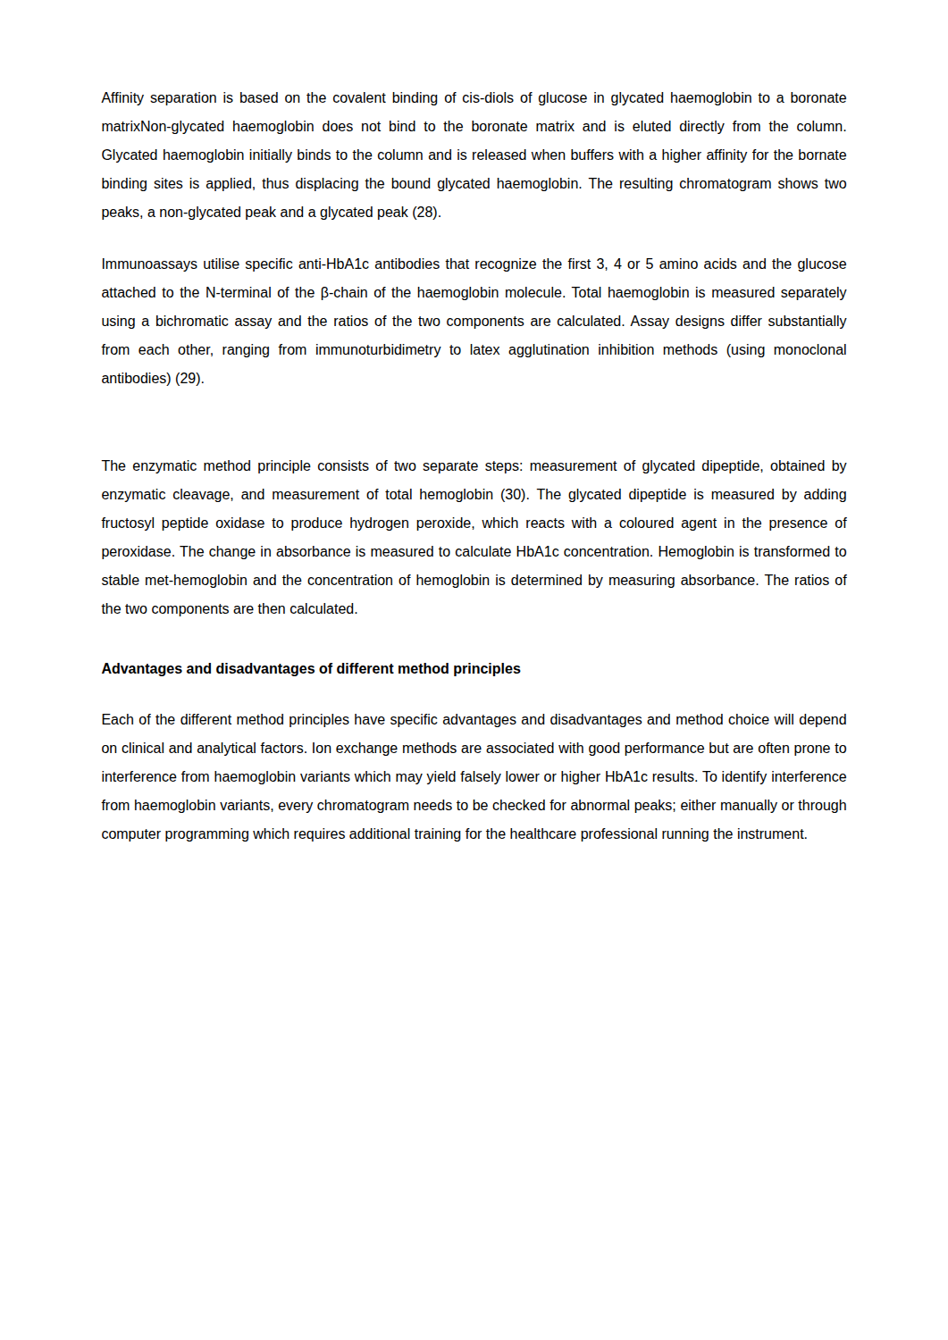Affinity separation is based on the covalent binding of cis-diols of glucose in glycated haemoglobin to a boronate matrixNon-glycated haemoglobin does not bind to the boronate matrix and is eluted directly from the column. Glycated haemoglobin initially binds to the column and is released when buffers with a higher affinity for the bornate binding sites is applied, thus displacing the bound glycated haemoglobin. The resulting chromatogram shows two peaks, a non-glycated peak and a glycated peak (28).
Immunoassays utilise specific anti-HbA1c antibodies that recognize the first 3, 4 or 5 amino acids and the glucose attached to the N-terminal of the β-chain of the haemoglobin molecule. Total haemoglobin is measured separately using a bichromatic assay and the ratios of the two components are calculated. Assay designs differ substantially from each other, ranging from immunoturbidimetry to latex agglutination inhibition methods (using monoclonal antibodies) (29).
The enzymatic method principle consists of two separate steps: measurement of glycated dipeptide, obtained by enzymatic cleavage, and measurement of total hemoglobin (30). The glycated dipeptide is measured by adding fructosyl peptide oxidase to produce hydrogen peroxide, which reacts with a coloured agent in the presence of peroxidase. The change in absorbance is measured to calculate HbA1c concentration. Hemoglobin is transformed to stable met-hemoglobin and the concentration of hemoglobin is determined by measuring absorbance. The ratios of the two components are then calculated.
Advantages and disadvantages of different method principles
Each of the different method principles have specific advantages and disadvantages and method choice will depend on clinical and analytical factors. Ion exchange methods are associated with good performance but are often prone to interference from haemoglobin variants which may yield falsely lower or higher HbA1c results. To identify interference from haemoglobin variants, every chromatogram needs to be checked for abnormal peaks; either manually or through computer programming which requires additional training for the healthcare professional running the instrument.